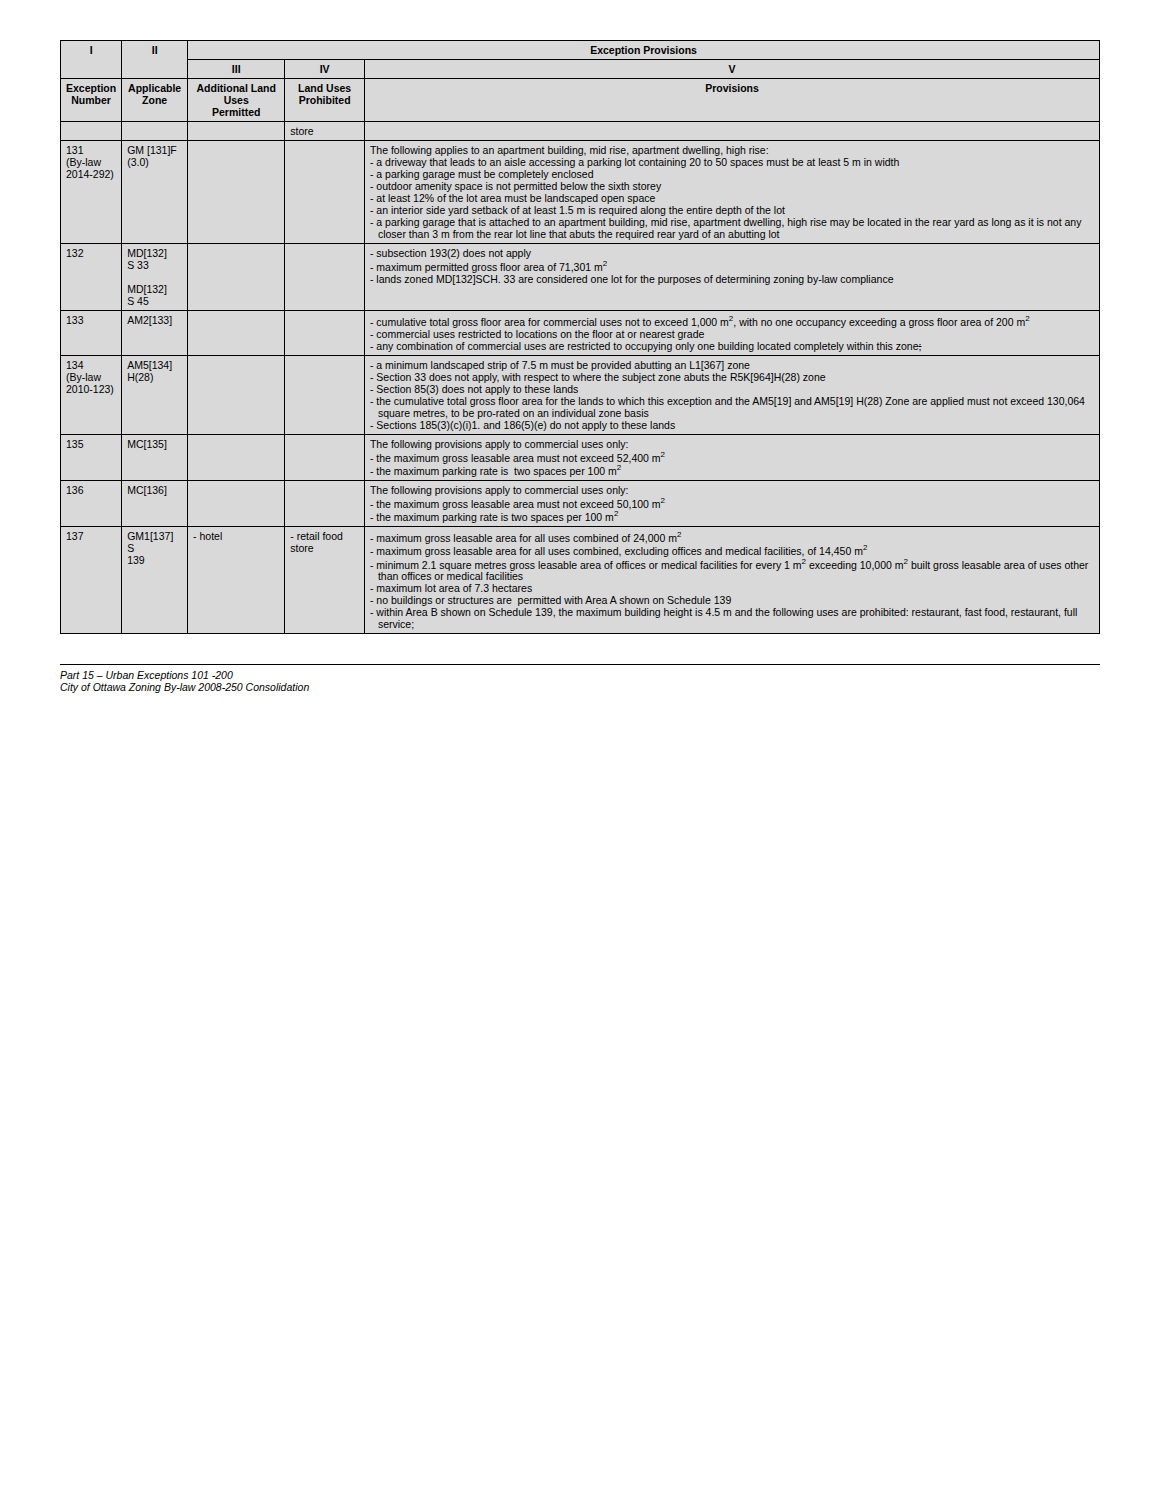| I | II | Exception Provisions |
| --- | --- | --- |
| III | IV | V |
| Exception Number | Applicable Zone | Additional Land Uses Permitted | Land Uses Prohibited | Provisions |
| | | | store | |
| 131 (By-law 2014-292) | GM [131]F (3.0) | | | The following applies to an apartment building, mid rise, apartment dwelling, high rise: - a driveway that leads to an aisle accessing a parking lot containing 20 to 50 spaces must be at least 5 m in width - a parking garage must be completely enclosed - outdoor amenity space is not permitted below the sixth storey - at least 12% of the lot area must be landscaped open space - an interior side yard setback of at least 1.5 m is required along the entire depth of the lot - a parking garage that is attached to an apartment building, mid rise, apartment dwelling, high rise may be located in the rear yard as long as it is not any closer than 3 m from the rear lot line that abuts the required rear yard of an abutting lot |
| 132 | MD[132] S 33 MD[132] S 45 | | | - subsection 193(2) does not apply - maximum permitted gross floor area of 71,301 m 2 - lands zoned MD[132]SCH. 33 are considered one lot for the purposes of determining zoning by-law compliance |
| 133 | AM2[133] | | | - cumulative total gross floor area for commercial uses not to exceed 1,000 m 2 , with no one occupancy exceeding a gross floor area of 200 m 2 - commercial uses restricted to locations on the floor at or nearest grade - any combination of commercial uses are restricted to occupying only one building located completely within this zone ; |
| 134 (By-law 2010-123) | AM5[134] H(28) | | | - a minimum landscaped strip of 7.5 m must be provided abutting an L1[367] zone - Section 33 does not apply, with respect to where the subject zone abuts the R5K[964]H(28) zone - Section 85(3) does not apply to these lands - the cumulative total gross floor area for the lands to which this exception and the AM5[19] and AM5[19] H(28) Zone are applied must not exceed 130,064 square metres, to be pro-rated on an individual zone basis - Sections 185(3)(c)(i)1. and 186(5)(e) do not apply to these lands |
| 135 | MC[135] | | | The following provisions apply to commercial uses only: - the maximum gross leasable area must not exceed 52,400 m 2 - the maximum parking rate is two spaces per 100 m 2 |
| 136 | MC[136] | | | The following provisions apply to commercial uses only: - the maximum gross leasable area must not exceed 50,100 m 2 - the maximum parking rate is two spaces per 100 m 2 |
| 137 | GM1[137] S 139 | - hotel | - retail food store | - maximum gross leasable area for all uses combined of 24,000 m 2 - maximum gross leasable area for all uses combined, excluding offices and medical facilities, of 14,450 m 2 - minimum 2.1 square metres gross leasable area of offices or medical facilities for every 1 m 2 exceeding 10,000 m 2 built gross leasable area of uses other than offices or medical facilities - maximum lot area of 7.3 hectares - no buildings or structures are permitted with Area A shown on Schedule 139 - within Area B shown on Schedule 139, the maximum building height is 4.5 m and the following uses are prohibited: restaurant, fast food, restaurant, full service; |
Part 15 – Urban Exceptions 101 -200
City of Ottawa Zoning By-law 2008-250 Consolidation